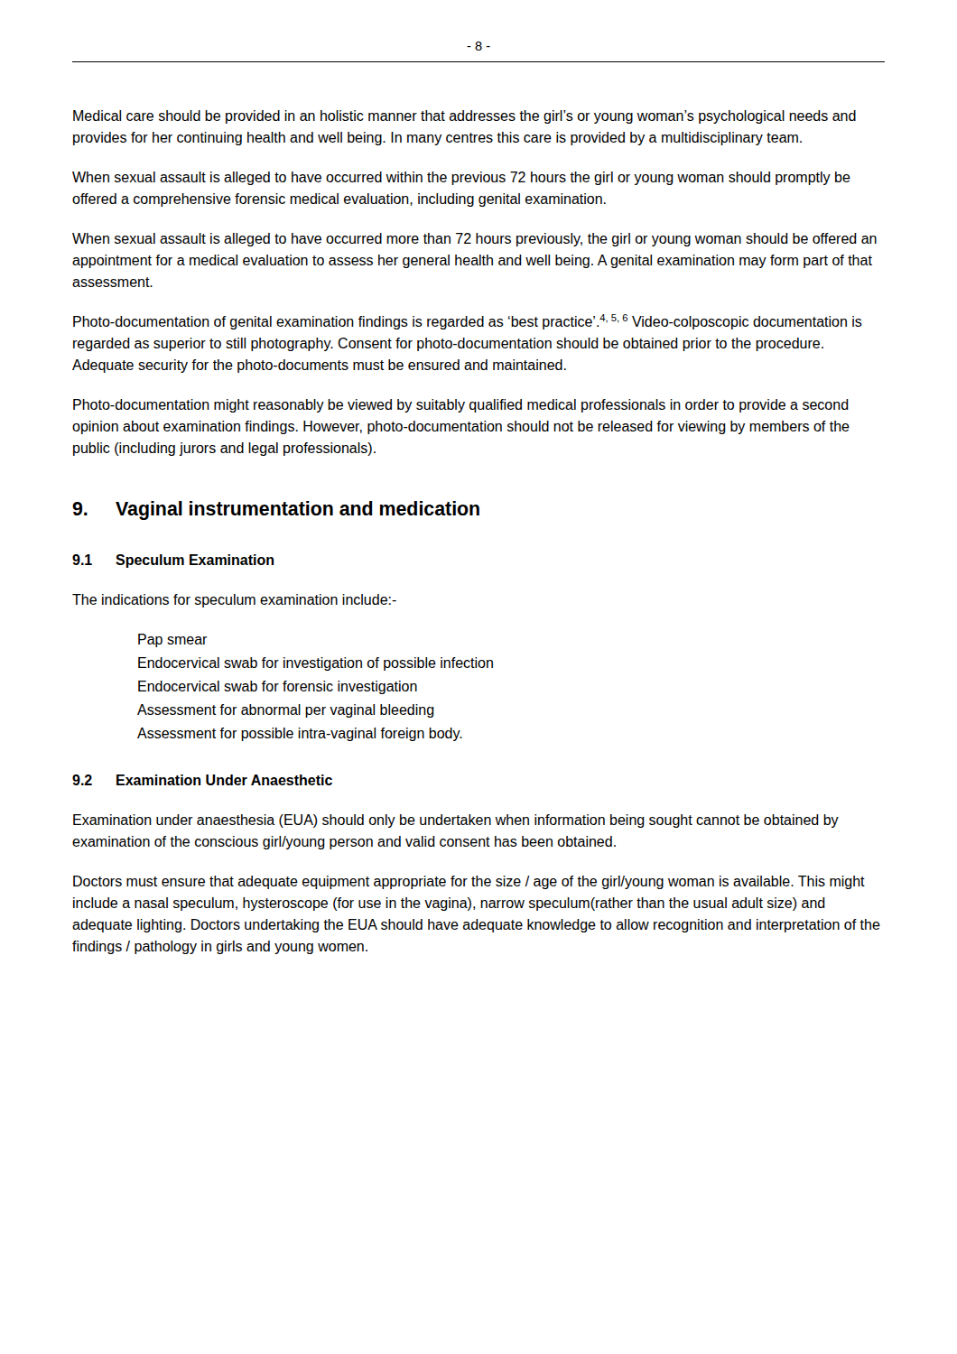- 8 -
Medical care should be provided in an holistic manner that addresses the girl’s or young woman’s psychological needs and provides for her continuing health and well being. In many centres this care is provided by a multidisciplinary team.
When sexual assault is alleged to have occurred within the previous 72 hours the girl or young woman should promptly be offered a comprehensive forensic medical evaluation, including genital examination.
When sexual assault is alleged to have occurred more than 72 hours previously, the girl or young woman should be offered an appointment for a medical evaluation to assess her general health and well being. A genital examination may form part of that assessment.
Photo-documentation of genital examination findings is regarded as ‘best practice’.4, 5, 6 Video-colposcopic documentation is regarded as superior to still photography. Consent for photo-documentation should be obtained prior to the procedure. Adequate security for the photo-documents must be ensured and maintained.
Photo-documentation might reasonably be viewed by suitably qualified medical professionals in order to provide a second opinion about examination findings. However, photo-documentation should not be released for viewing by members of the public (including jurors and legal professionals).
9. Vaginal instrumentation and medication
9.1 Speculum Examination
The indications for speculum examination include:-
Pap smear
Endocervical swab for investigation of possible infection
Endocervical swab for forensic investigation
Assessment for abnormal per vaginal bleeding
Assessment for possible intra-vaginal foreign body.
9.2 Examination Under Anaesthetic
Examination under anaesthesia (EUA) should only be undertaken when information being sought cannot be obtained by examination of the conscious girl/young person and valid consent has been obtained.
Doctors must ensure that adequate equipment appropriate for the size / age of the girl/young woman is available. This might include a nasal speculum, hysteroscope (for use in the vagina), narrow speculum(rather than the usual adult size) and adequate lighting. Doctors undertaking the EUA should have adequate knowledge to allow recognition and interpretation of the findings / pathology in girls and young women.